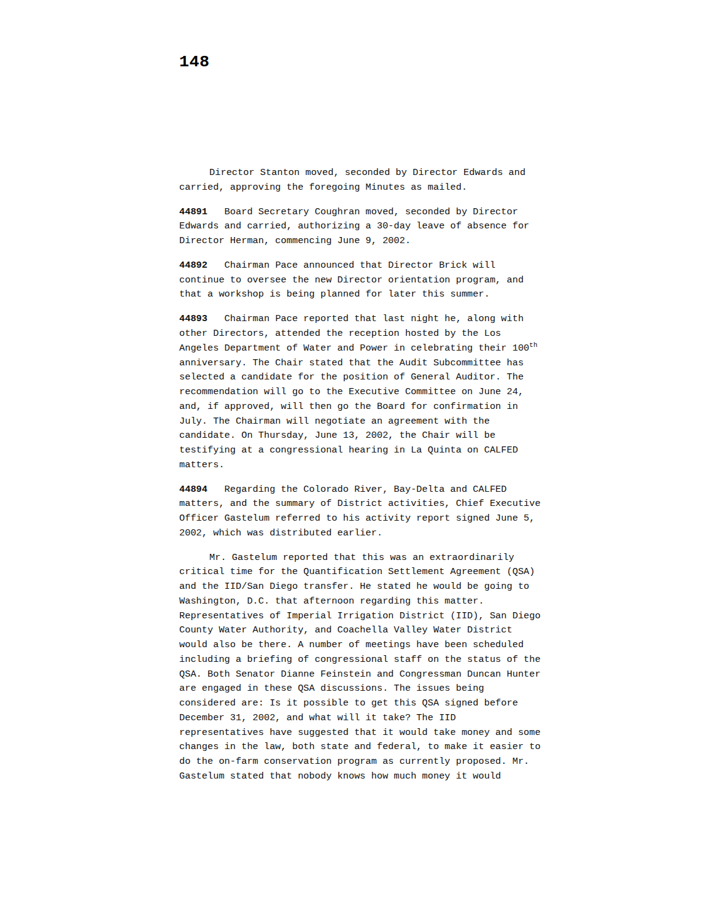148
Director Stanton moved, seconded by Director Edwards and carried, approving the foregoing Minutes as mailed.
44891 Board Secretary Coughran moved, seconded by Director Edwards and carried, authorizing a 30-day leave of absence for Director Herman, commencing June 9, 2002.
44892 Chairman Pace announced that Director Brick will continue to oversee the new Director orientation program, and that a workshop is being planned for later this summer.
44893 Chairman Pace reported that last night he, along with other Directors, attended the reception hosted by the Los Angeles Department of Water and Power in celebrating their 100th anniversary. The Chair stated that the Audit Subcommittee has selected a candidate for the position of General Auditor. The recommendation will go to the Executive Committee on June 24, and, if approved, will then go the Board for confirmation in July. The Chairman will negotiate an agreement with the candidate. On Thursday, June 13, 2002, the Chair will be testifying at a congressional hearing in La Quinta on CALFED matters.
44894 Regarding the Colorado River, Bay-Delta and CALFED matters, and the summary of District activities, Chief Executive Officer Gastelum referred to his activity report signed June 5, 2002, which was distributed earlier.
Mr. Gastelum reported that this was an extraordinarily critical time for the Quantification Settlement Agreement (QSA) and the IID/San Diego transfer. He stated he would be going to Washington, D.C. that afternoon regarding this matter. Representatives of Imperial Irrigation District (IID), San Diego County Water Authority, and Coachella Valley Water District would also be there. A number of meetings have been scheduled including a briefing of congressional staff on the status of the QSA. Both Senator Dianne Feinstein and Congressman Duncan Hunter are engaged in these QSA discussions. The issues being considered are: Is it possible to get this QSA signed before December 31, 2002, and what will it take? The IID representatives have suggested that it would take money and some changes in the law, both state and federal, to make it easier to do the on-farm conservation program as currently proposed. Mr. Gastelum stated that nobody knows how much money it would